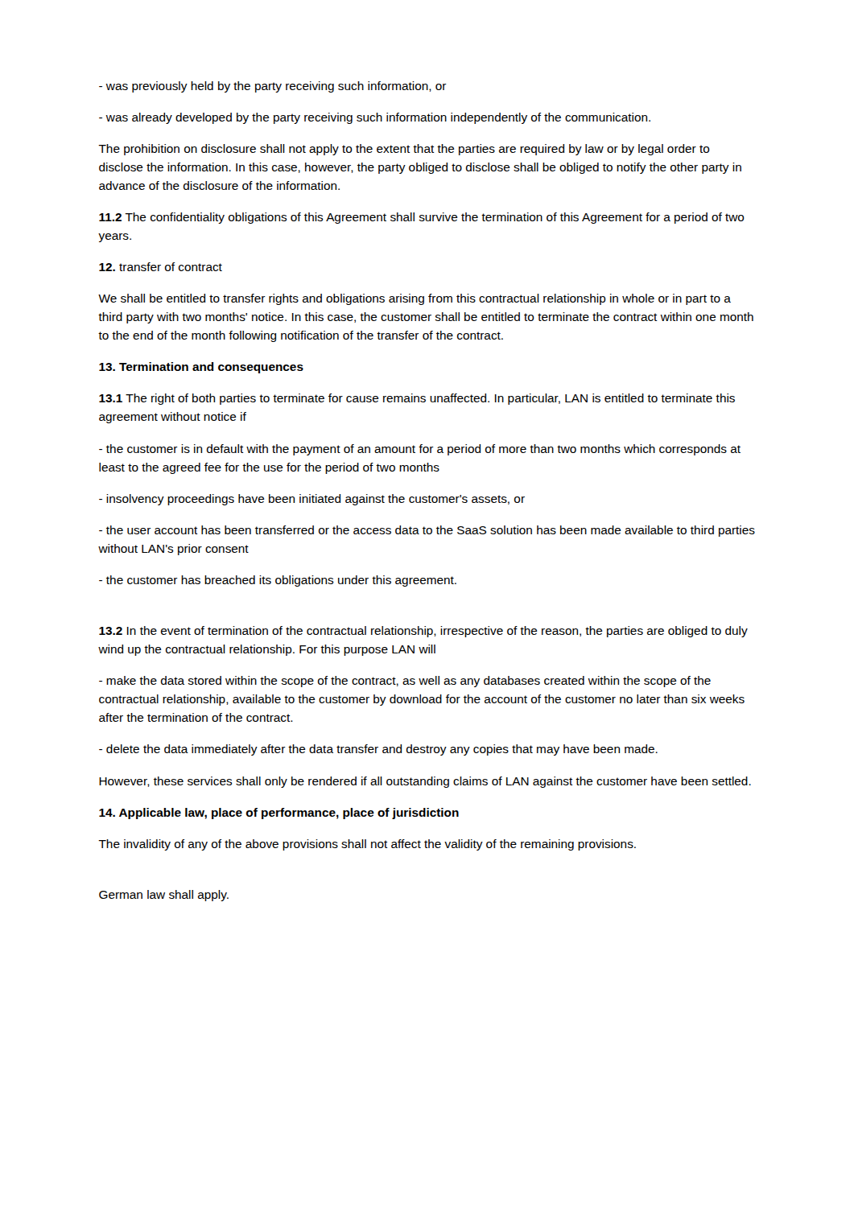- was previously held by the party receiving such information, or
- was already developed by the party receiving such information independently of the communication.
The prohibition on disclosure shall not apply to the extent that the parties are required by law or by legal order to disclose the information. In this case, however, the party obliged to disclose shall be obliged to notify the other party in advance of the disclosure of the information.
11.2 The confidentiality obligations of this Agreement shall survive the termination of this Agreement for a period of two years.
12. transfer of contract
We shall be entitled to transfer rights and obligations arising from this contractual relationship in whole or in part to a third party with two months' notice. In this case, the customer shall be entitled to terminate the contract within one month to the end of the month following notification of the transfer of the contract.
13. Termination and consequences
13.1 The right of both parties to terminate for cause remains unaffected. In particular, LAN is entitled to terminate this agreement without notice if
- the customer is in default with the payment of an amount for a period of more than two months which corresponds at least to the agreed fee for the use for the period of two months
- insolvency proceedings have been initiated against the customer's assets, or
- the user account has been transferred or the access data to the SaaS solution has been made available to third parties without LAN's prior consent
- the customer has breached its obligations under this agreement.
13.2 In the event of termination of the contractual relationship, irrespective of the reason, the parties are obliged to duly wind up the contractual relationship. For this purpose LAN will
- make the data stored within the scope of the contract, as well as any databases created within the scope of the contractual relationship, available to the customer by download for the account of the customer no later than six weeks after the termination of the contract.
- delete the data immediately after the data transfer and destroy any copies that may have been made.
However, these services shall only be rendered if all outstanding claims of LAN against the customer have been settled.
14. Applicable law, place of performance, place of jurisdiction
The invalidity of any of the above provisions shall not affect the validity of the remaining provisions.
German law shall apply.